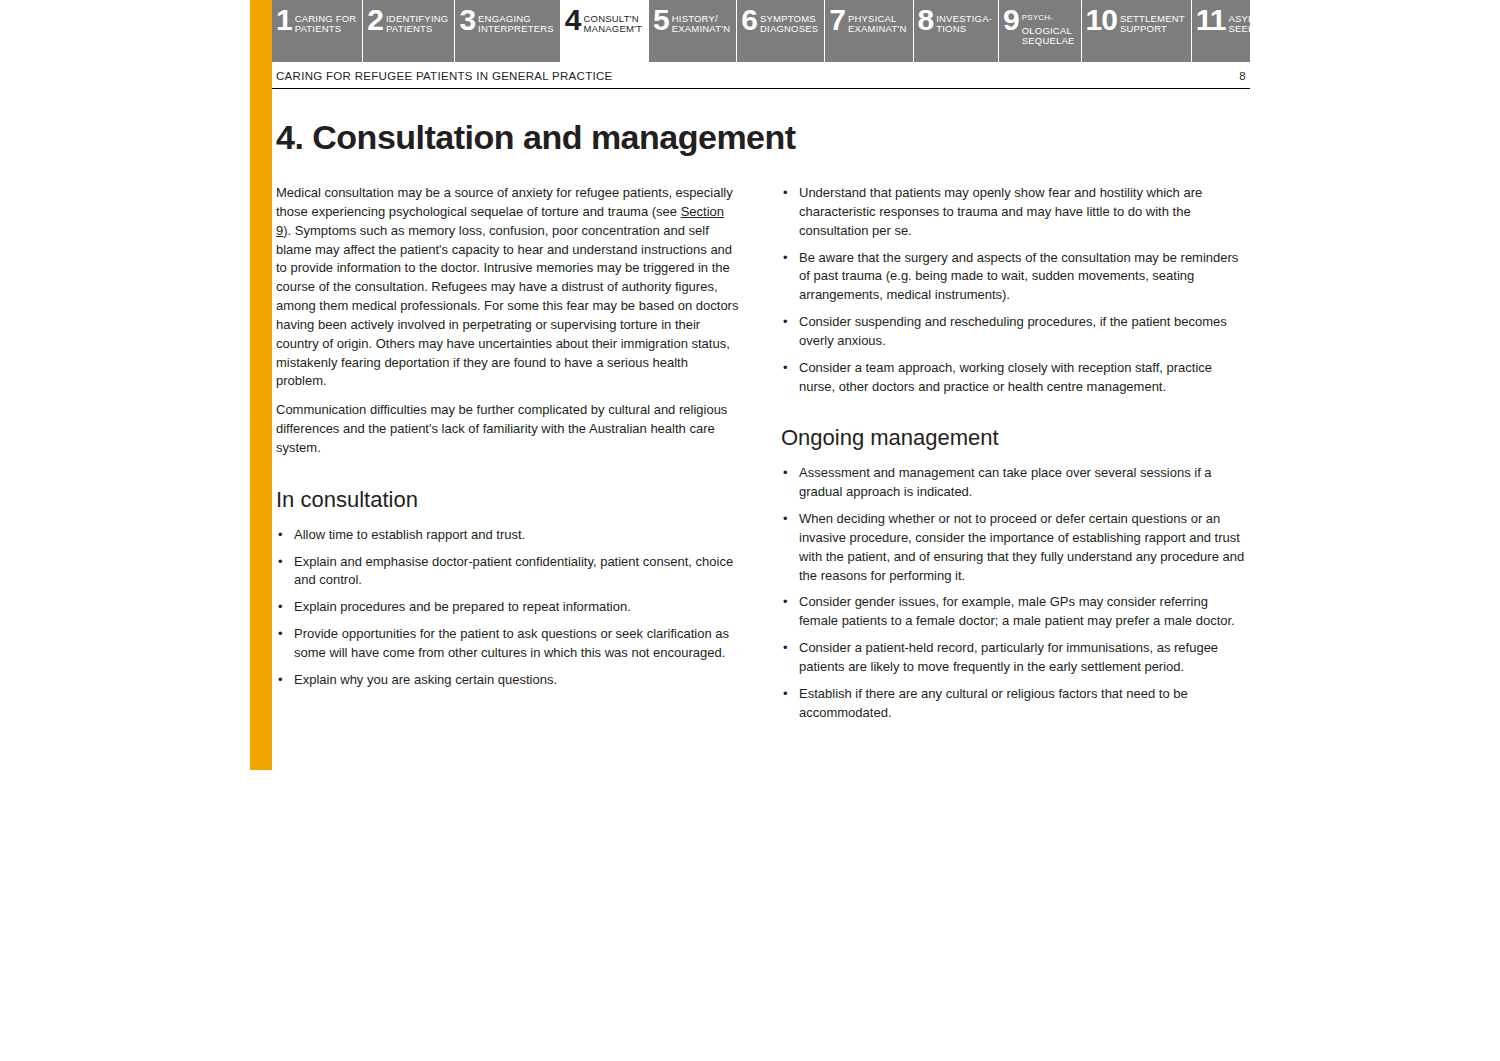1 CARING FOR
PATIENTS
2 IDENTIFYING
PATIENTS
3 ENGAGING
INTERPRETERS
4 CONSULT'N
MANAGEM'T
5 HISTORY/
EXAMINAT'N
6 SYMPTOMS
DIAGNOSES
7 PHYSICAL
EXAMINAT'N
8 INVESTIGA-
TIONS
9 PSYCH-
OLOGICAL
SEQUELAE
10 SETTLEMENT
SUPPORT
11 ASYLUM
SEEKERS
12 REFERRAL
Caring for refugee patients in general practice 8
4. Consultation and management
Medical consultation may be a source of anxiety for refugee patients, especially those experiencing psychological sequelae of torture and trauma (see Section 9). Symptoms such as memory loss, confusion, poor concentration and self blame may affect the patient's capacity to hear and understand instructions and to provide information to the doctor. Intrusive memories may be triggered in the course of the consultation. Refugees may have a distrust of authority figures, among them medical professionals. For some this fear may be based on doctors having been actively involved in perpetrating or supervising torture in their country of origin. Others may have uncertainties about their immigration status, mistakenly fearing deportation if they are found to have a serious health problem.
Communication difficulties may be further complicated by cultural and religious differences and the patient's lack of familiarity with the Australian health care system.
In consultation
Allow time to establish rapport and trust.
Explain and emphasise doctor-patient confidentiality, patient consent, choice and control.
Explain procedures and be prepared to repeat information.
Provide opportunities for the patient to ask questions or seek clarification as some will have come from other cultures in which this was not encouraged.
Explain why you are asking certain questions.
Understand that patients may openly show fear and hostility which are characteristic responses to trauma and may have little to do with the consultation per se.
Be aware that the surgery and aspects of the consultation may be reminders of past trauma (e.g. being made to wait, sudden movements, seating arrangements, medical instruments).
Consider suspending and rescheduling procedures, if the patient becomes overly anxious.
Consider a team approach, working closely with reception staff, practice nurse, other doctors and practice or health centre management.
Ongoing management
Assessment and management can take place over several sessions if a gradual approach is indicated.
When deciding whether or not to proceed or defer certain questions or an invasive procedure, consider the importance of establishing rapport and trust with the patient, and of ensuring that they fully understand any procedure and the reasons for performing it.
Consider gender issues, for example, male GPs may consider referring female patients to a female doctor; a male patient may prefer a male doctor.
Consider a patient-held record, particularly for immunisations, as refugee patients are likely to move frequently in the early settlement period.
Establish if there are any cultural or religious factors that need to be accommodated.